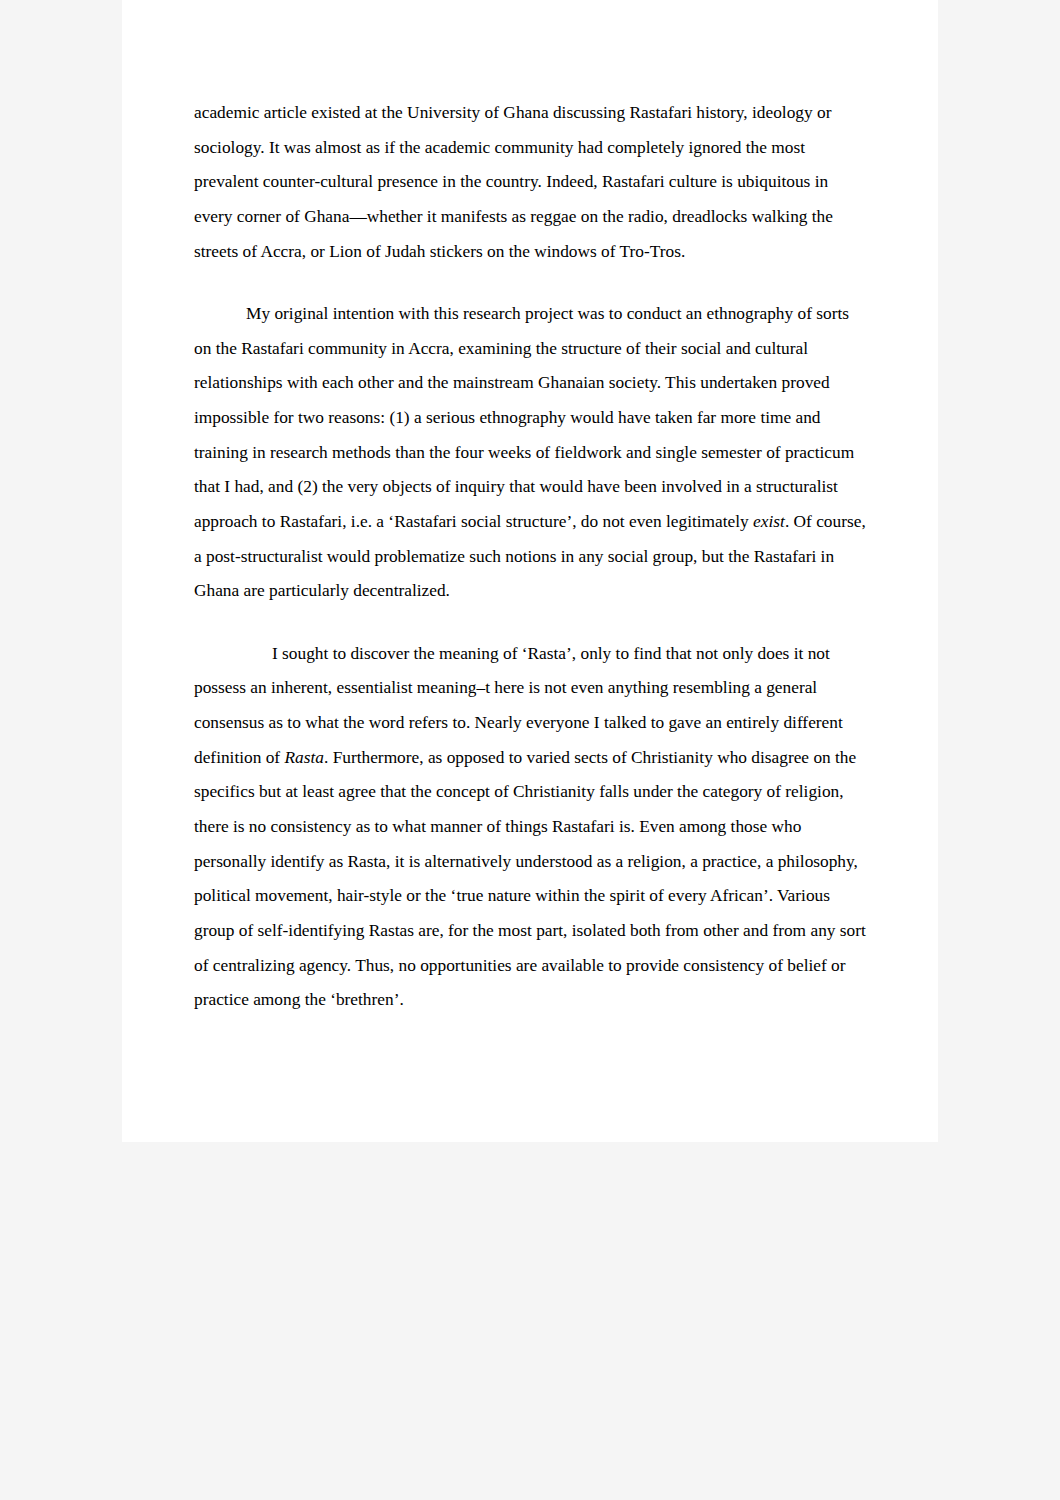academic article existed at the University of Ghana discussing Rastafari history, ideology or sociology. It was almost as if the academic community had completely ignored the most prevalent counter-cultural presence in the country. Indeed, Rastafari culture is ubiquitous in every corner of Ghana—whether it manifests as reggae on the radio, dreadlocks walking the streets of Accra, or Lion of Judah stickers on the windows of Tro-Tros.
My original intention with this research project was to conduct an ethnography of sorts on the Rastafari community in Accra, examining the structure of their social and cultural relationships with each other and the mainstream Ghanaian society. This undertaken proved impossible for two reasons: (1) a serious ethnography would have taken far more time and training in research methods than the four weeks of fieldwork and single semester of practicum that I had, and (2) the very objects of inquiry that would have been involved in a structuralist approach to Rastafari, i.e. a ‘Rastafari social structure’, do not even legitimately exist. Of course, a post-structuralist would problematize such notions in any social group, but the Rastafari in Ghana are particularly decentralized.
I sought to discover the meaning of ‘Rasta’, only to find that not only does it not possess an inherent, essentialist meaning–t here is not even anything resembling a general consensus as to what the word refers to. Nearly everyone I talked to gave an entirely different definition of Rasta. Furthermore, as opposed to varied sects of Christianity who disagree on the specifics but at least agree that the concept of Christianity falls under the category of religion, there is no consistency as to what manner of things Rastafari is. Even among those who personally identify as Rasta, it is alternatively understood as a religion, a practice, a philosophy, political movement, hair-style or the ‘true nature within the spirit of every African’. Various group of self-identifying Rastas are, for the most part, isolated both from other and from any sort of centralizing agency. Thus, no opportunities are available to provide consistency of belief or practice among the ‘brethren’.